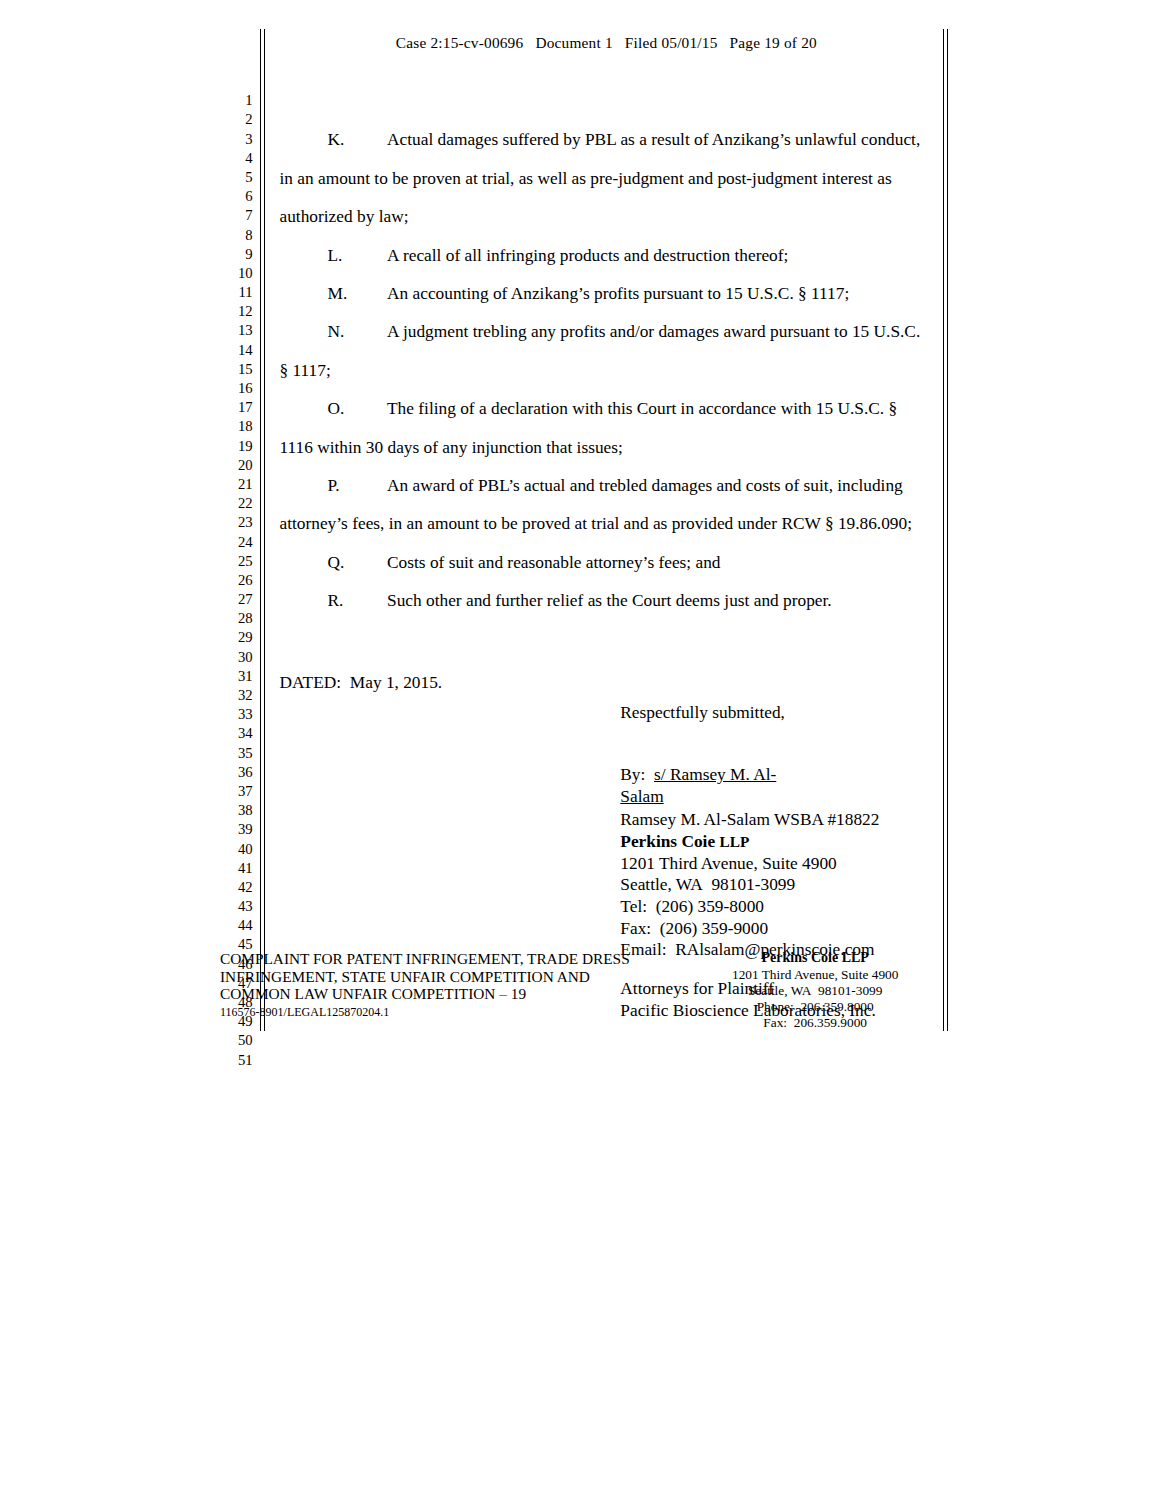Case 2:15-cv-00696 Document 1 Filed 05/01/15 Page 19 of 20
1
2
3
4
5
6
7
8
9
10
11
12
13
14
15
16
17
18
19
20
21
22
23
24
25
26
27
28
29
30
31
32
33
34
35
36
37
38
39
40
41
42
43
44
45
46
47
48
49
50
51
K. Actual damages suffered by PBL as a result of Anzikang’s unlawful conduct, in an amount to be proven at trial, as well as pre-judgment and post-judgment interest as authorized by law;
L. A recall of all infringing products and destruction thereof;
M. An accounting of Anzikang’s profits pursuant to 15 U.S.C. § 1117;
N. A judgment trebling any profits and/or damages award pursuant to 15 U.S.C. § 1117;
O. The filing of a declaration with this Court in accordance with 15 U.S.C. § 1116 within 30 days of any injunction that issues;
P. An award of PBL’s actual and trebled damages and costs of suit, including attorney’s fees, in an amount to be proved at trial and as provided under RCW § 19.86.090;
Q. Costs of suit and reasonable attorney’s fees; and
R. Such other and further relief as the Court deems just and proper.
DATED: May 1, 2015.
Respectfully submitted,
By: s/ Ramsey M. Al-Salam
Ramsey M. Al-Salam WSBA #18822
Perkins Coie LLP
1201 Third Avenue, Suite 4900
Seattle, WA 98101-3099
Tel: (206) 359-8000
Fax: (206) 359-9000
Email: RAlsalam@perkinscoie.com
Attorneys for Plaintiff
Pacific Bioscience Laboratories, Inc.
COMPLAINT FOR PATENT INFRINGEMENT, TRADE DRESS
INFRINGEMENT, STATE UNFAIR COMPETITION AND
COMMON LAW UNFAIR COMPETITION – 19
116576-8901/LEGAL125870204.1
Perkins Coie LLP
1201 Third Avenue, Suite 4900
Seattle, WA 98101-3099
Phone: 206.359.8000
Fax: 206.359.9000